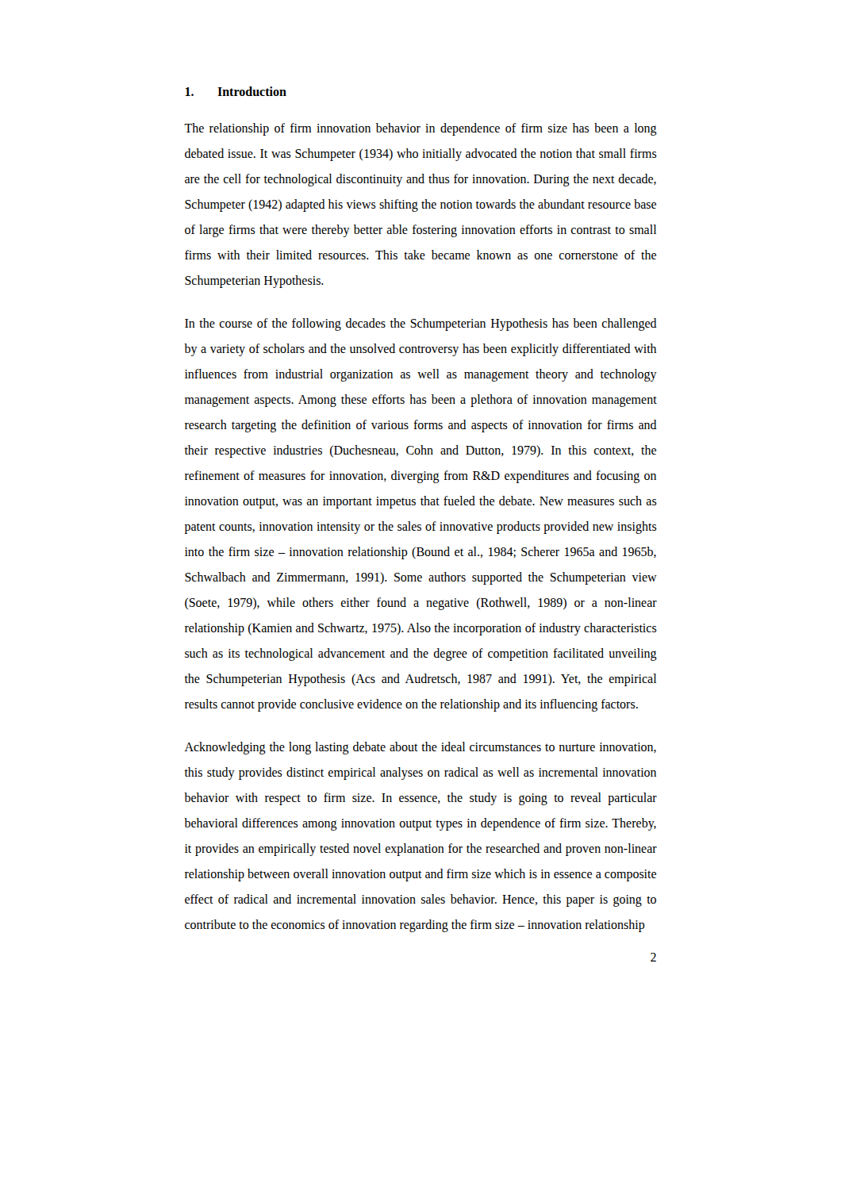1. Introduction
The relationship of firm innovation behavior in dependence of firm size has been a long debated issue. It was Schumpeter (1934) who initially advocated the notion that small firms are the cell for technological discontinuity and thus for innovation. During the next decade, Schumpeter (1942) adapted his views shifting the notion towards the abundant resource base of large firms that were thereby better able fostering innovation efforts in contrast to small firms with their limited resources. This take became known as one cornerstone of the Schumpeterian Hypothesis.
In the course of the following decades the Schumpeterian Hypothesis has been challenged by a variety of scholars and the unsolved controversy has been explicitly differentiated with influences from industrial organization as well as management theory and technology management aspects. Among these efforts has been a plethora of innovation management research targeting the definition of various forms and aspects of innovation for firms and their respective industries (Duchesneau, Cohn and Dutton, 1979). In this context, the refinement of measures for innovation, diverging from R&D expenditures and focusing on innovation output, was an important impetus that fueled the debate. New measures such as patent counts, innovation intensity or the sales of innovative products provided new insights into the firm size – innovation relationship (Bound et al., 1984; Scherer 1965a and 1965b, Schwalbach and Zimmermann, 1991). Some authors supported the Schumpeterian view (Soete, 1979), while others either found a negative (Rothwell, 1989) or a non-linear relationship (Kamien and Schwartz, 1975). Also the incorporation of industry characteristics such as its technological advancement and the degree of competition facilitated unveiling the Schumpeterian Hypothesis (Acs and Audretsch, 1987 and 1991). Yet, the empirical results cannot provide conclusive evidence on the relationship and its influencing factors.
Acknowledging the long lasting debate about the ideal circumstances to nurture innovation, this study provides distinct empirical analyses on radical as well as incremental innovation behavior with respect to firm size. In essence, the study is going to reveal particular behavioral differences among innovation output types in dependence of firm size. Thereby, it provides an empirically tested novel explanation for the researched and proven non-linear relationship between overall innovation output and firm size which is in essence a composite effect of radical and incremental innovation sales behavior. Hence, this paper is going to contribute to the economics of innovation regarding the firm size – innovation relationship
2